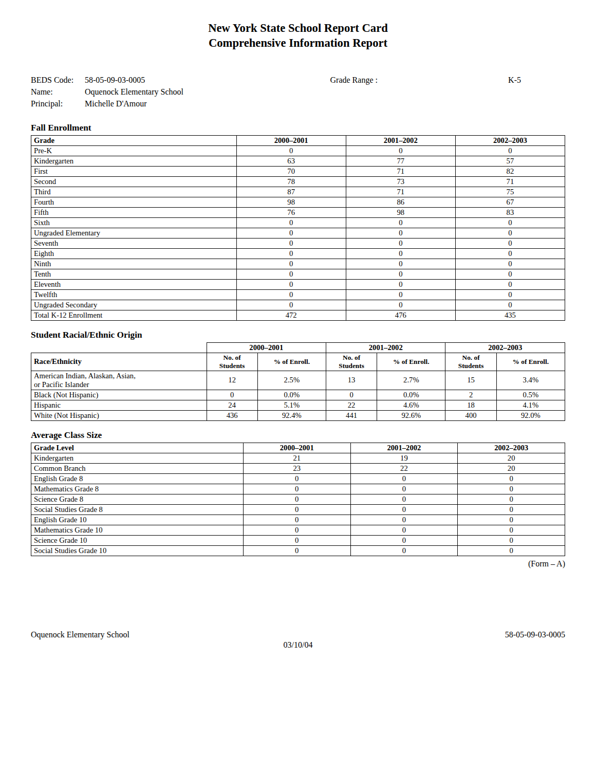New York State School Report Card Comprehensive Information Report
| BEDS Code: | 58-05-09-03-0005 | Grade Range : | K-5 |
| Name: | Oquenock Elementary School | | |
| Principal: | Michelle D'Amour | | |
Fall Enrollment
| Grade | 2000–2001 | 2001–2002 | 2002–2003 |
| --- | --- | --- | --- |
| Pre-K | 0 | 0 | 0 |
| Kindergarten | 63 | 77 | 57 |
| First | 70 | 71 | 82 |
| Second | 78 | 73 | 71 |
| Third | 87 | 71 | 75 |
| Fourth | 98 | 86 | 67 |
| Fifth | 76 | 98 | 83 |
| Sixth | 0 | 0 | 0 |
| Ungraded Elementary | 0 | 0 | 0 |
| Seventh | 0 | 0 | 0 |
| Eighth | 0 | 0 | 0 |
| Ninth | 0 | 0 | 0 |
| Tenth | 0 | 0 | 0 |
| Eleventh | 0 | 0 | 0 |
| Twelfth | 0 | 0 | 0 |
| Ungraded Secondary | 0 | 0 | 0 |
| Total K-12 Enrollment | 472 | 476 | 435 |
Student Racial/Ethnic Origin
| | 2000–2001 | 2001–2002 | 2002–2003 |
| --- | --- | --- | --- |
| Race/Ethnicity | No. of Students | % of Enroll. | No. of Students | % of Enroll. | No. of Students | % of Enroll. |
| American Indian, Alaskan, Asian, or Pacific Islander | 12 | 2.5% | 13 | 2.7% | 15 | 3.4% |
| Black (Not Hispanic) | 0 | 0.0% | 0 | 0.0% | 2 | 0.5% |
| Hispanic | 24 | 5.1% | 22 | 4.6% | 18 | 4.1% |
| White (Not Hispanic) | 436 | 92.4% | 441 | 92.6% | 400 | 92.0% |
Average Class Size
| Grade Level | 2000–2001 | 2001–2002 | 2002–2003 |
| --- | --- | --- | --- |
| Kindergarten | 21 | 19 | 20 |
| Common Branch | 23 | 22 | 20 |
| English Grade 8 | 0 | 0 | 0 |
| Mathematics Grade 8 | 0 | 0 | 0 |
| Science Grade 8 | 0 | 0 | 0 |
| Social Studies Grade 8 | 0 | 0 | 0 |
| English Grade 10 | 0 | 0 | 0 |
| Mathematics Grade 10 | 0 | 0 | 0 |
| Science Grade 10 | 0 | 0 | 0 |
| Social Studies Grade 10 | 0 | 0 | 0 |
(Form – A)
Oquenock Elementary School 58-05-09-03-0005
03/10/04